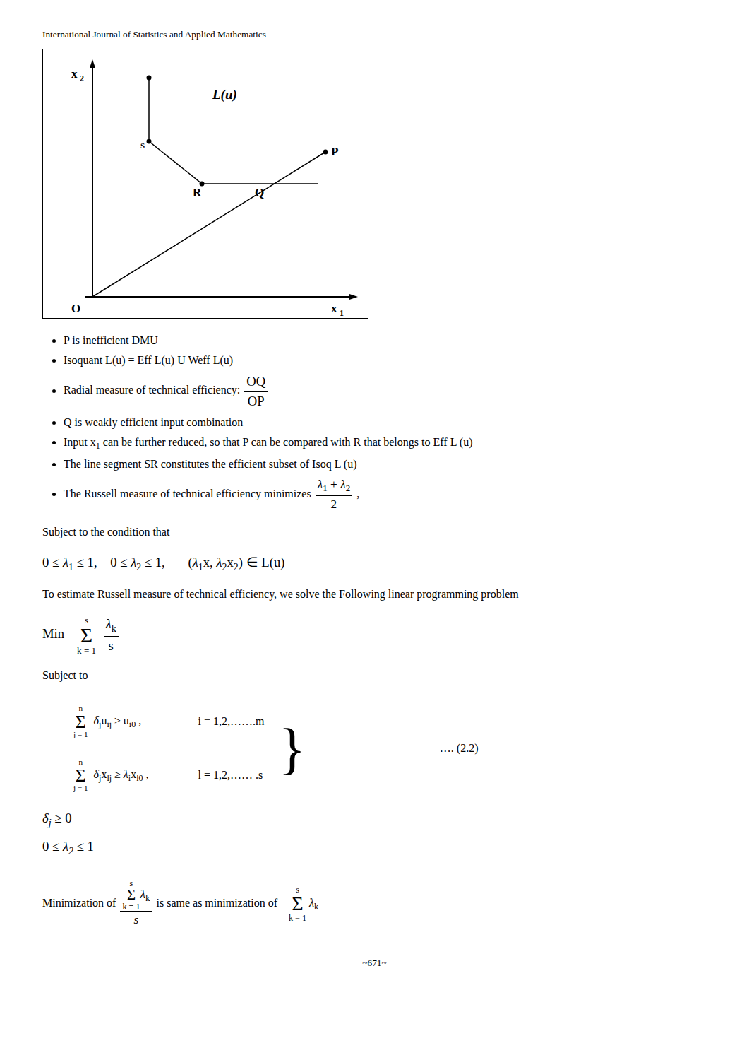International Journal of Statistics and Applied Mathematics
x 2 L(u) S P R Q O x 1
P is inefficient DMU
Isoquant L(u) = Eff L(u) U Weff L(u)
Radial measure of technical efficiency: OQ OP
Q is weakly efficient input combination
Input x1 can be further reduced, so that P can be compared with R that belongs to Eff L (u)
The line segment SR constitutes the efficient subset of Isoq L (u)
The Russell measure of technical efficiency minimizes λ 1 + λ 22 ,
Subject to the condition that
0 ≤ λ 1 ≤ 1, 0 ≤ λ 2 ≤ 1, (λ 1x, λ 2x2) ∈ L(u)
To estimate Russell measure of technical efficiency, we solve the Following linear programming problem
Min s Σ k = 1 λk s
Subject to
| n Σ j = 1 δ j u ij ≥ u i0 , | i = 1,2,…….m | } | …. (2.2) |
| n Σ j = 1 δ j x lj ≥ λ i x l0 , | l = 1,2,…… .s |
δj ≥ 0
0 ≤ λ 2 ≤ 1
Minimization of s Σ k = 1 λk s is same as minimization of s Σ k = 1 λk
~671~